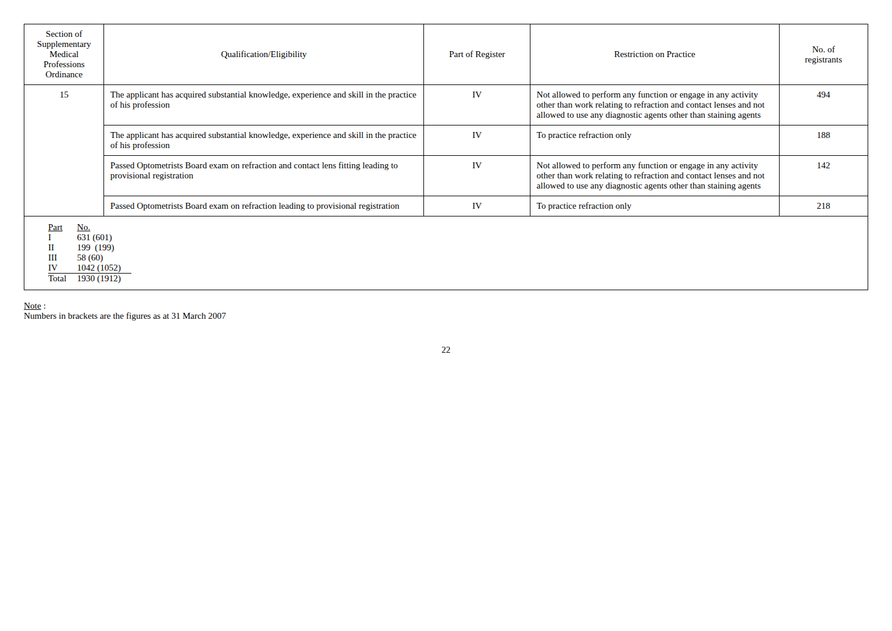| Section of Supplementary Medical Professions Ordinance | Qualification/Eligibility | Part of Register | Restriction on Practice | No. of registrants |
| --- | --- | --- | --- | --- |
| 15 | The applicant has acquired substantial knowledge, experience and skill in the practice of his profession | IV | Not allowed to perform any function or engage in any activity other than work relating to refraction and contact lenses and not allowed to use any diagnostic agents other than staining agents | 494 |
| The applicant has acquired substantial knowledge, experience and skill in the practice of his profession | IV | To practice refraction only | 188 |
| Passed Optometrists Board exam on refraction and contact lens fitting leading to provisional registration | IV | Not allowed to perform any function or engage in any activity other than work relating to refraction and contact lenses and not allowed to use any diagnostic agents other than staining agents | 142 |
| Passed Optometrists Board exam on refraction leading to provisional registration | IV | To practice refraction only | 218 |
| / Part / No. / / --- / --- / / I / 631 (601) / / II / 199 (199) / / III / 58 (60) / / IV / 1042 (1052) / / Total / 1930 (1912) / |
Note :
Numbers in brackets are the figures as at 31 March 2007
22